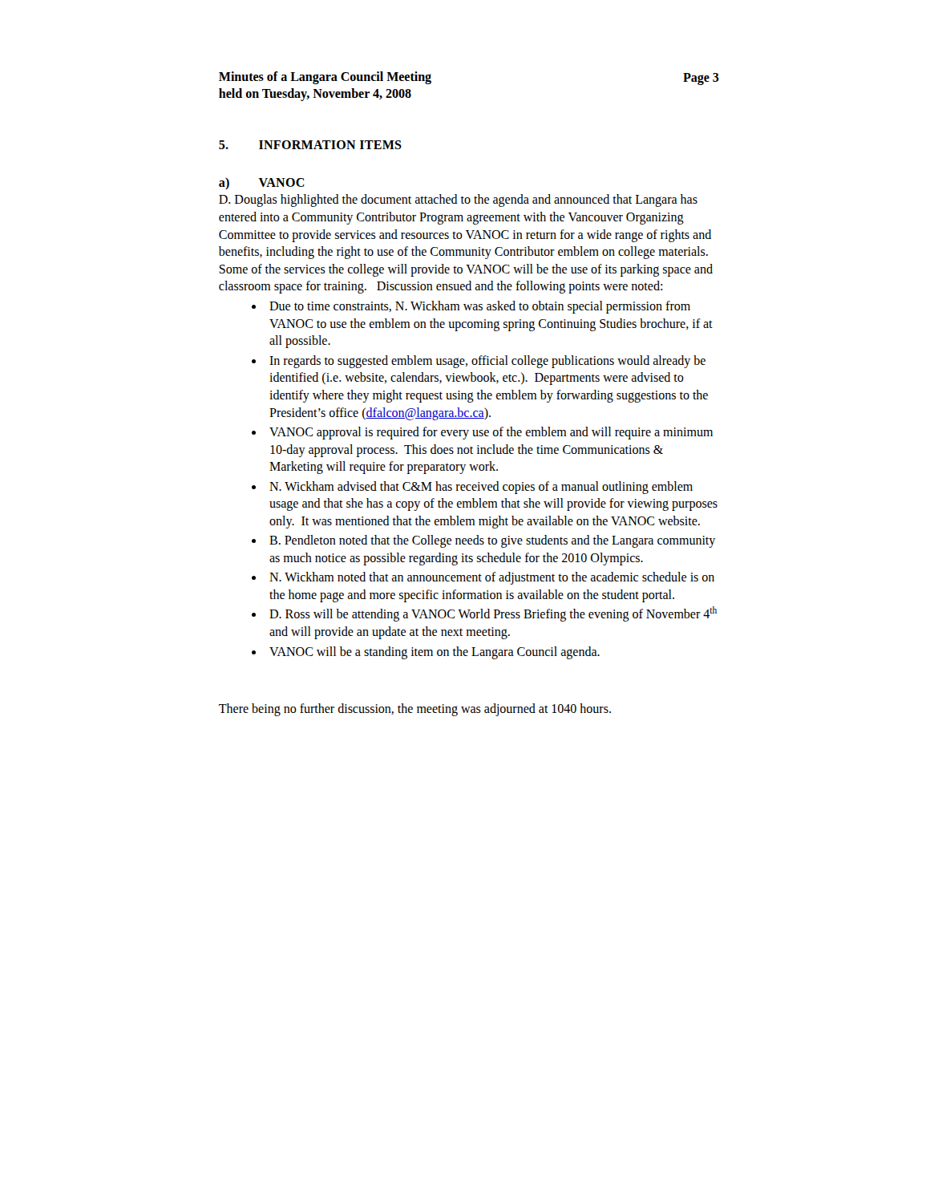Minutes of a Langara Council Meeting
held on Tuesday, November 4, 2008
Page 3
5. INFORMATION ITEMS
a) VANOC
D. Douglas highlighted the document attached to the agenda and announced that Langara has entered into a Community Contributor Program agreement with the Vancouver Organizing Committee to provide services and resources to VANOC in return for a wide range of rights and benefits, including the right to use of the Community Contributor emblem on college materials. Some of the services the college will provide to VANOC will be the use of its parking space and classroom space for training. Discussion ensued and the following points were noted:
Due to time constraints, N. Wickham was asked to obtain special permission from VANOC to use the emblem on the upcoming spring Continuing Studies brochure, if at all possible.
In regards to suggested emblem usage, official college publications would already be identified (i.e. website, calendars, viewbook, etc.). Departments were advised to identify where they might request using the emblem by forwarding suggestions to the President’s office (dfalcon@langara.bc.ca).
VANOC approval is required for every use of the emblem and will require a minimum 10-day approval process. This does not include the time Communications & Marketing will require for preparatory work.
N. Wickham advised that C&M has received copies of a manual outlining emblem usage and that she has a copy of the emblem that she will provide for viewing purposes only. It was mentioned that the emblem might be available on the VANOC website.
B. Pendleton noted that the College needs to give students and the Langara community as much notice as possible regarding its schedule for the 2010 Olympics.
N. Wickham noted that an announcement of adjustment to the academic schedule is on the home page and more specific information is available on the student portal.
D. Ross will be attending a VANOC World Press Briefing the evening of November 4th and will provide an update at the next meeting.
VANOC will be a standing item on the Langara Council agenda.
There being no further discussion, the meeting was adjourned at 1040 hours.